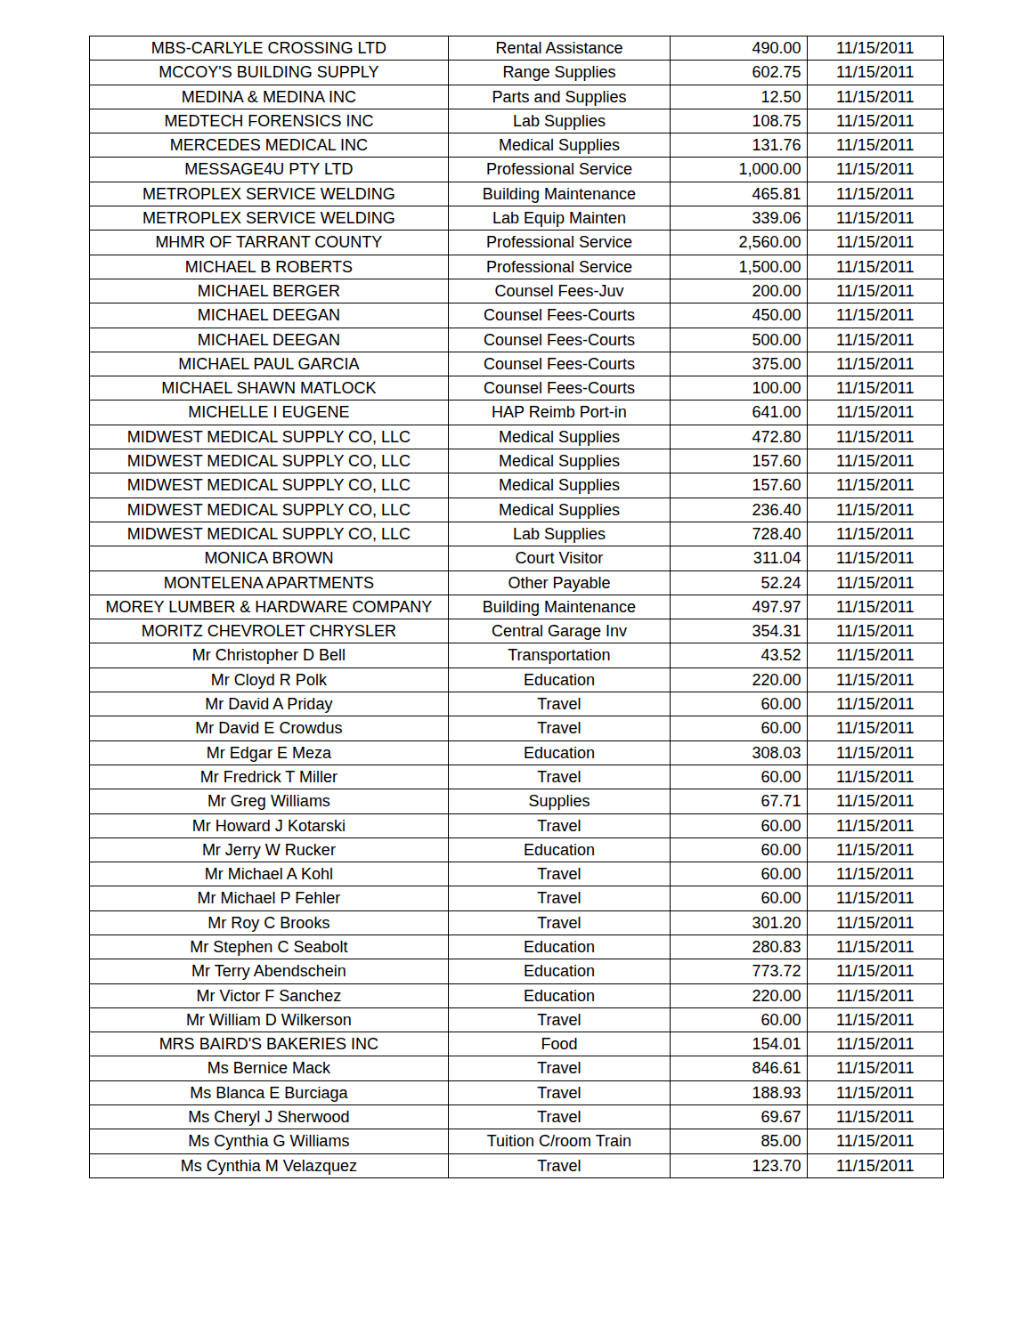| MBS-CARLYLE CROSSING LTD | Rental Assistance | 490.00 | 11/15/2011 |
| MCCOY'S BUILDING SUPPLY | Range Supplies | 602.75 | 11/15/2011 |
| MEDINA & MEDINA INC | Parts and Supplies | 12.50 | 11/15/2011 |
| MEDTECH FORENSICS INC | Lab Supplies | 108.75 | 11/15/2011 |
| MERCEDES MEDICAL INC | Medical Supplies | 131.76 | 11/15/2011 |
| MESSAGE4U PTY LTD | Professional Service | 1,000.00 | 11/15/2011 |
| METROPLEX SERVICE WELDING | Building Maintenance | 465.81 | 11/15/2011 |
| METROPLEX SERVICE WELDING | Lab Equip Mainten | 339.06 | 11/15/2011 |
| MHMR OF TARRANT COUNTY | Professional Service | 2,560.00 | 11/15/2011 |
| MICHAEL B ROBERTS | Professional Service | 1,500.00 | 11/15/2011 |
| MICHAEL BERGER | Counsel Fees-Juv | 200.00 | 11/15/2011 |
| MICHAEL DEEGAN | Counsel Fees-Courts | 450.00 | 11/15/2011 |
| MICHAEL DEEGAN | Counsel Fees-Courts | 500.00 | 11/15/2011 |
| MICHAEL PAUL GARCIA | Counsel Fees-Courts | 375.00 | 11/15/2011 |
| MICHAEL SHAWN MATLOCK | Counsel Fees-Courts | 100.00 | 11/15/2011 |
| MICHELLE I EUGENE | HAP Reimb Port-in | 641.00 | 11/15/2011 |
| MIDWEST MEDICAL SUPPLY CO, LLC | Medical Supplies | 472.80 | 11/15/2011 |
| MIDWEST MEDICAL SUPPLY CO, LLC | Medical Supplies | 157.60 | 11/15/2011 |
| MIDWEST MEDICAL SUPPLY CO, LLC | Medical Supplies | 157.60 | 11/15/2011 |
| MIDWEST MEDICAL SUPPLY CO, LLC | Medical Supplies | 236.40 | 11/15/2011 |
| MIDWEST MEDICAL SUPPLY CO, LLC | Lab Supplies | 728.40 | 11/15/2011 |
| MONICA BROWN | Court Visitor | 311.04 | 11/15/2011 |
| MONTELENA APARTMENTS | Other Payable | 52.24 | 11/15/2011 |
| MOREY LUMBER & HARDWARE COMPANY | Building Maintenance | 497.97 | 11/15/2011 |
| MORITZ CHEVROLET CHRYSLER | Central Garage Inv | 354.31 | 11/15/2011 |
| Mr Christopher D Bell | Transportation | 43.52 | 11/15/2011 |
| Mr Cloyd R Polk | Education | 220.00 | 11/15/2011 |
| Mr David A Priday | Travel | 60.00 | 11/15/2011 |
| Mr David E Crowdus | Travel | 60.00 | 11/15/2011 |
| Mr Edgar E Meza | Education | 308.03 | 11/15/2011 |
| Mr Fredrick T Miller | Travel | 60.00 | 11/15/2011 |
| Mr Greg Williams | Supplies | 67.71 | 11/15/2011 |
| Mr Howard J Kotarski | Travel | 60.00 | 11/15/2011 |
| Mr Jerry W Rucker | Education | 60.00 | 11/15/2011 |
| Mr Michael A Kohl | Travel | 60.00 | 11/15/2011 |
| Mr Michael P Fehler | Travel | 60.00 | 11/15/2011 |
| Mr Roy C Brooks | Travel | 301.20 | 11/15/2011 |
| Mr Stephen C Seabolt | Education | 280.83 | 11/15/2011 |
| Mr Terry Abendschein | Education | 773.72 | 11/15/2011 |
| Mr Victor F Sanchez | Education | 220.00 | 11/15/2011 |
| Mr William D Wilkerson | Travel | 60.00 | 11/15/2011 |
| MRS BAIRD'S BAKERIES INC | Food | 154.01 | 11/15/2011 |
| Ms Bernice Mack | Travel | 846.61 | 11/15/2011 |
| Ms Blanca E Burciaga | Travel | 188.93 | 11/15/2011 |
| Ms Cheryl J Sherwood | Travel | 69.67 | 11/15/2011 |
| Ms Cynthia G Williams | Tuition C/room Train | 85.00 | 11/15/2011 |
| Ms Cynthia M Velazquez | Travel | 123.70 | 11/15/2011 |